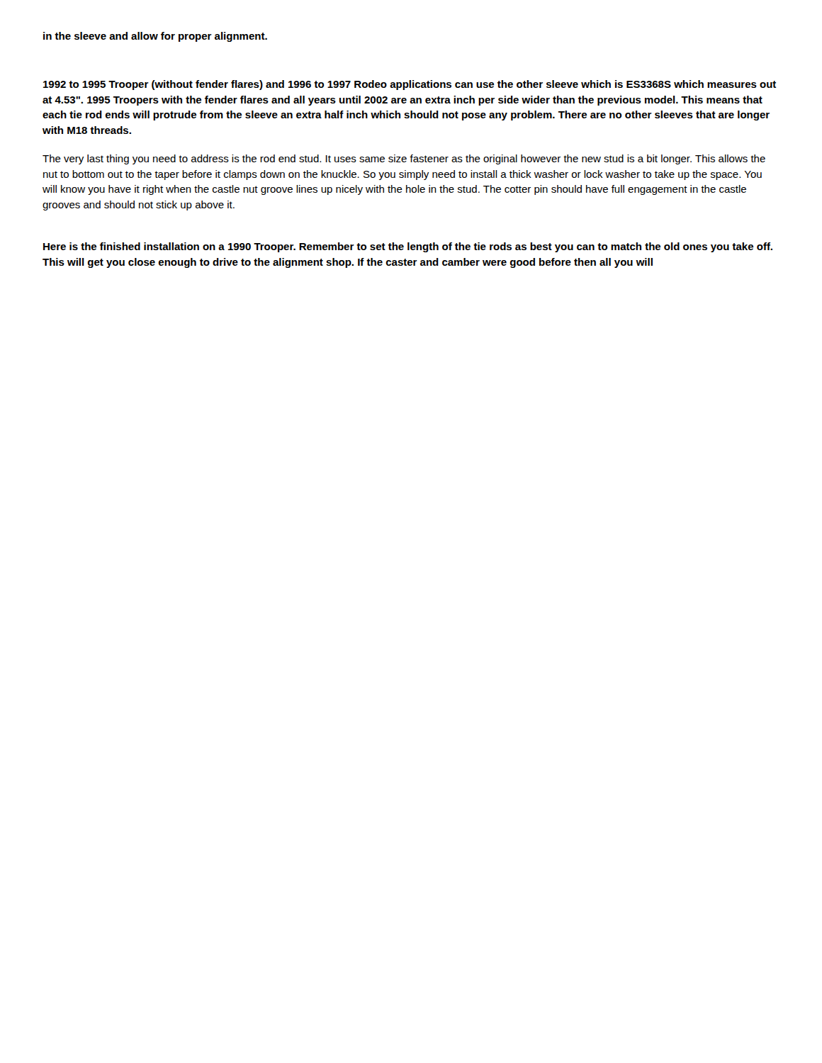in the sleeve and allow for proper alignment.
1992 to 1995 Trooper (without fender flares) and 1996 to 1997 Rodeo applications can use the other sleeve which is ES3368S which measures out at 4.53". 1995 Troopers with the fender flares and all years until 2002 are an extra inch per side wider than the previous model. This means that each tie rod ends will protrude from the sleeve an extra half inch which should not pose any problem. There are no other sleeves that are longer with M18 threads.
The very last thing you need to address is the rod end stud. It uses same size fastener as the original however the new stud is a bit longer. This allows the nut to bottom out to the taper before it clamps down on the knuckle. So you simply need to install a thick washer or lock washer to take up the space. You will know you have it right when the castle nut groove lines up nicely with the hole in the stud. The cotter pin should have full engagement in the castle grooves and should not stick up above it.
Here is the finished installation on a 1990 Trooper. Remember to set the length of the tie rods as best you can to match the old ones you take off. This will get you close enough to drive to the alignment shop. If the caster and camber were good before then all you will